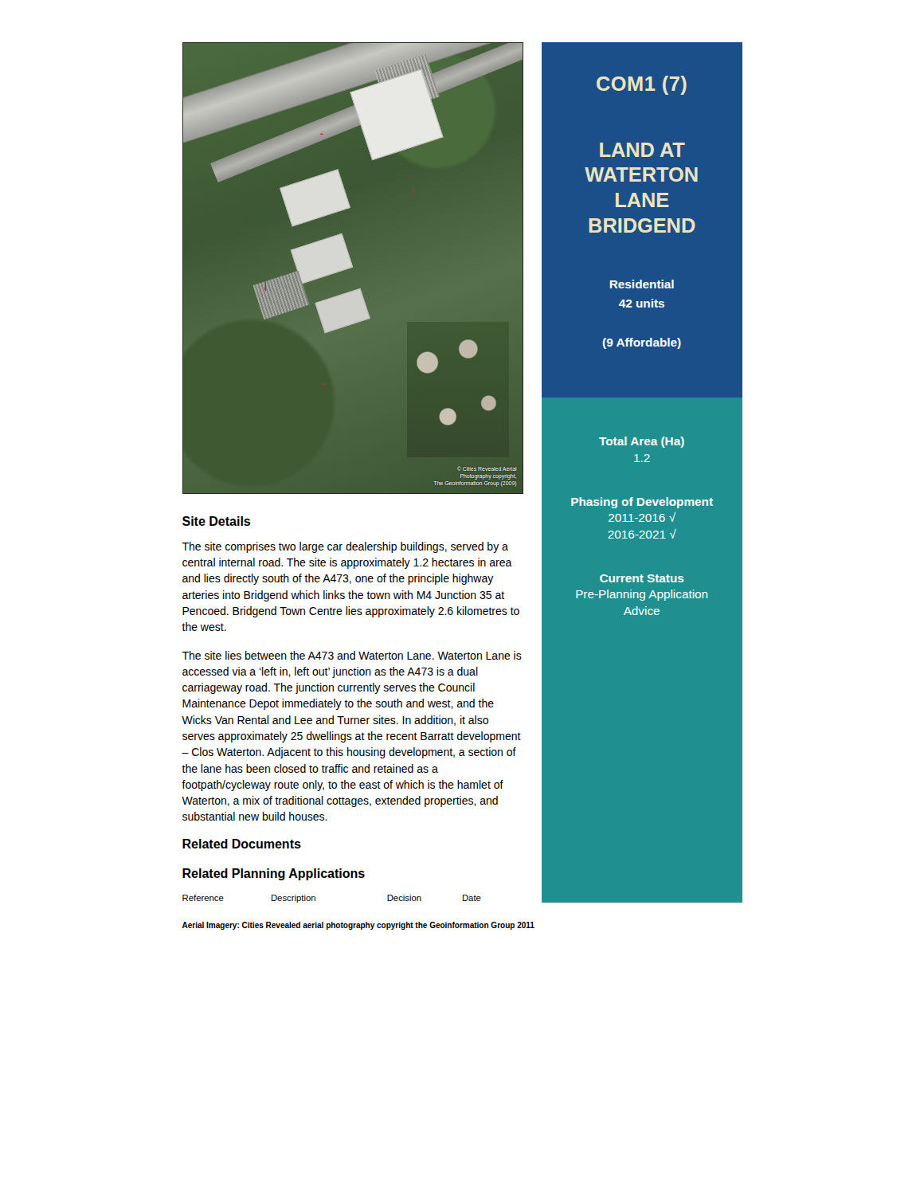© Cities Revealed Aerial
Photography copyright,
The Geoinformation Group (2009)
Site Details
The site comprises two large car dealership buildings, served by a central internal road. The site is approximately 1.2 hectares in area and lies directly south of the A473, one of the principle highway arteries into Bridgend which links the town with M4 Junction 35 at Pencoed. Bridgend Town Centre lies approximately 2.6 kilometres to the west.
The site lies between the A473 and Waterton Lane. Waterton Lane is accessed via a ‘left in, left out’ junction as the A473 is a dual carriageway road. The junction currently serves the Council Maintenance Depot immediately to the south and west, and the Wicks Van Rental and Lee and Turner sites. In addition, it also serves approximately 25 dwellings at the recent Barratt development – Clos Waterton. Adjacent to this housing development, a section of the lane has been closed to traffic and retained as a footpath/cycleway route only, to the east of which is the hamlet of Waterton, a mix of traditional cottages, extended properties, and substantial new build houses.
Related Documents
Related Planning Applications
Reference Description Decision Date
COM1 (7)
LAND AT WATERTON LANE BRIDGEND
Residential
42 units
(9 Affordable)
Total Area (Ha)
1.2
Phasing of Development
2011-2016 √
2016-2021 √
Current Status
Pre-Planning Application Advice
Aerial Imagery: Cities Revealed aerial photography copyright the Geoinformation Group 2011